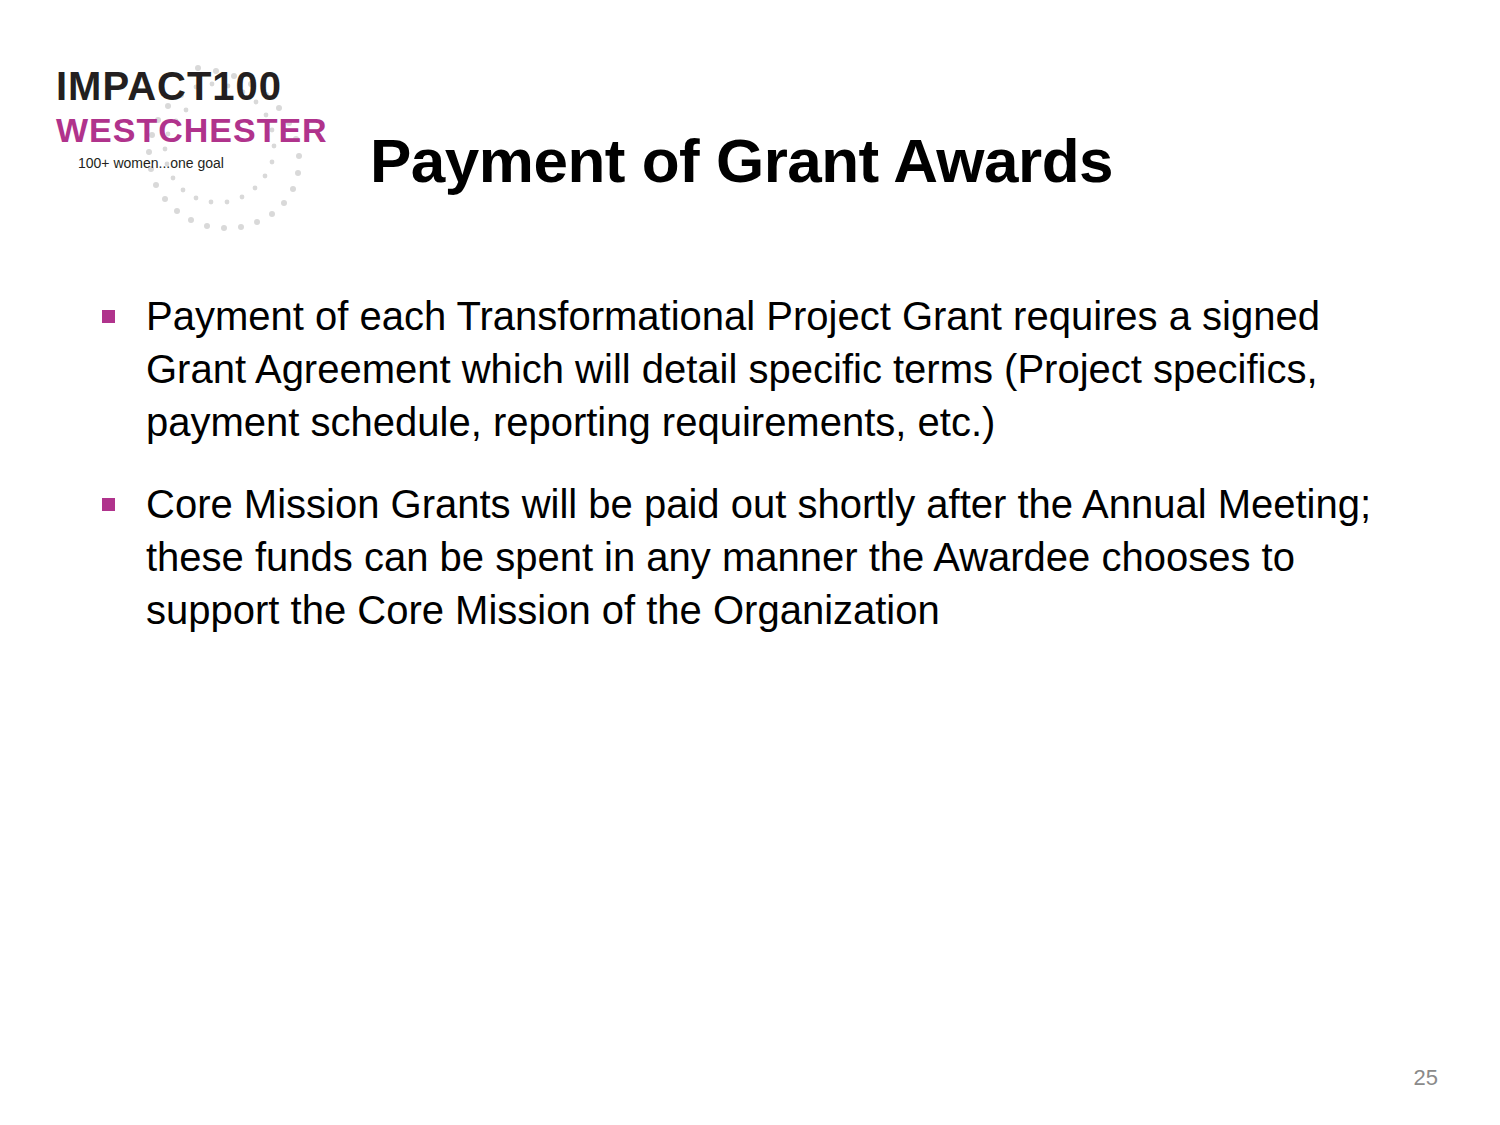IMPACT100 WESTCHESTER 100+ women...one goal
Payment of Grant Awards
Payment of each Transformational Project Grant requires a signed Grant Agreement which will detail specific terms (Project specifics, payment schedule, reporting requirements, etc.)
Core Mission Grants will be paid out shortly after the Annual Meeting; these funds can be spent in any manner the Awardee chooses to support the Core Mission of the Organization
25